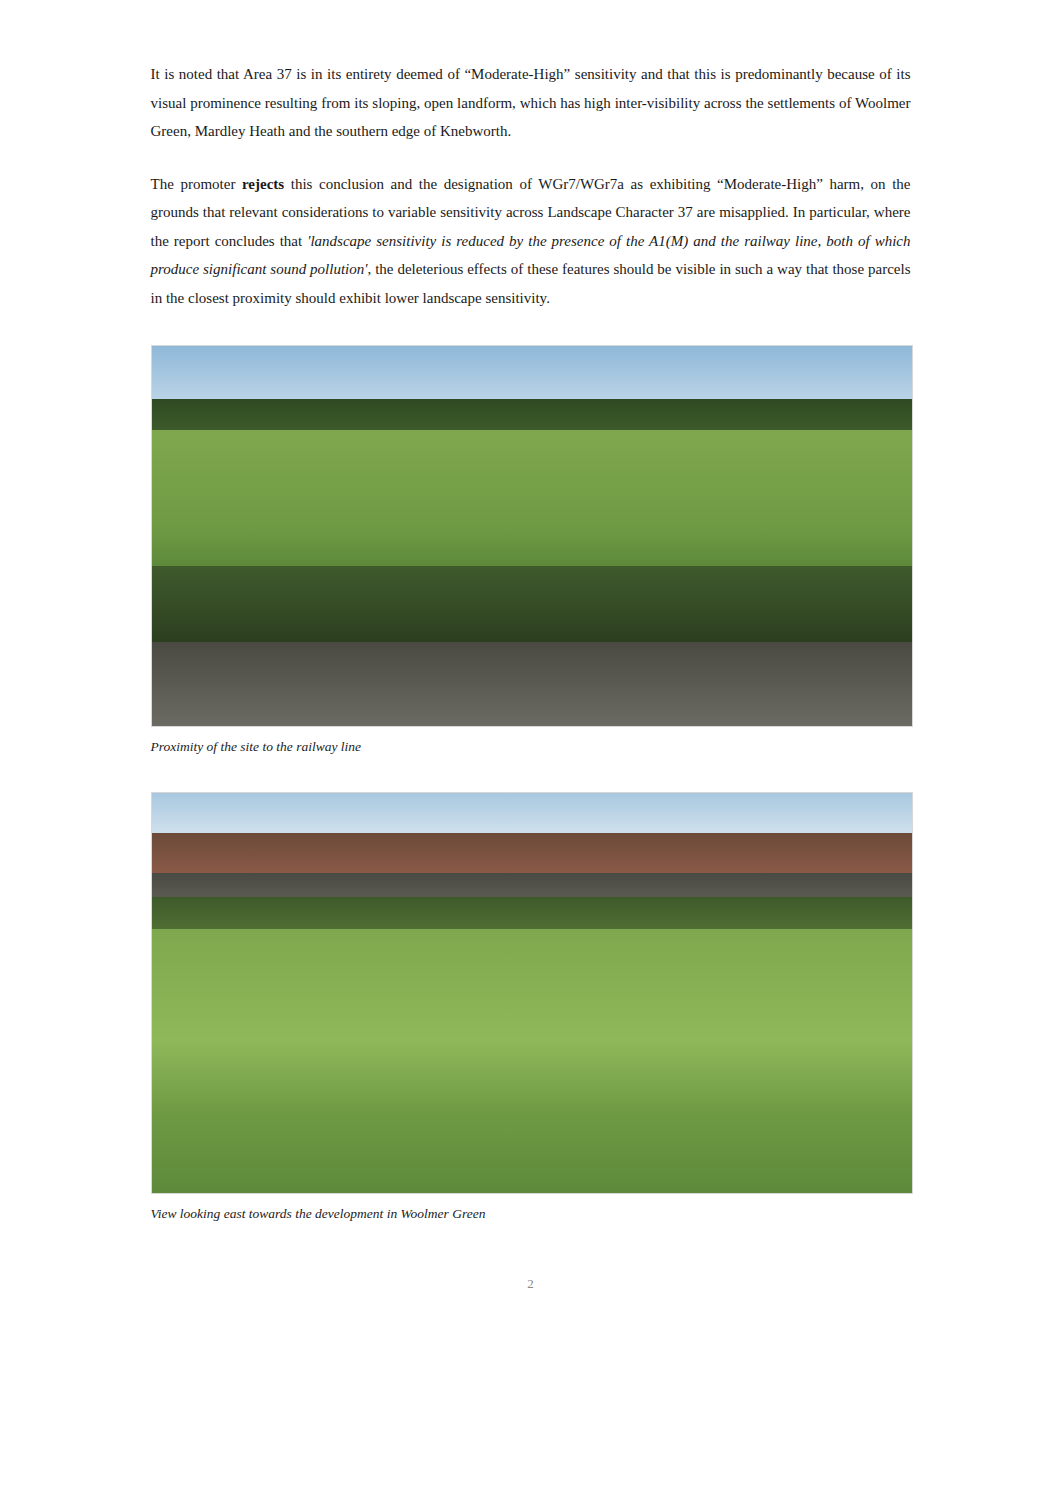It is noted that Area 37 is in its entirety deemed of “Moderate-High” sensitivity and that this is predominantly because of its visual prominence resulting from its sloping, open landform, which has high inter-visibility across the settlements of Woolmer Green, Mardley Heath and the southern edge of Knebworth.
The promoter rejects this conclusion and the designation of WGr7/WGr7a as exhibiting “Moderate-High” harm, on the grounds that relevant considerations to variable sensitivity across Landscape Character 37 are misapplied. In particular, where the report concludes that 'landscape sensitivity is reduced by the presence of the A1(M) and the railway line, both of which produce significant sound pollution', the deleterious effects of these features should be visible in such a way that those parcels in the closest proximity should exhibit lower landscape sensitivity.
Proximity of the site to the railway line
View looking east towards the development in Woolmer Green
2